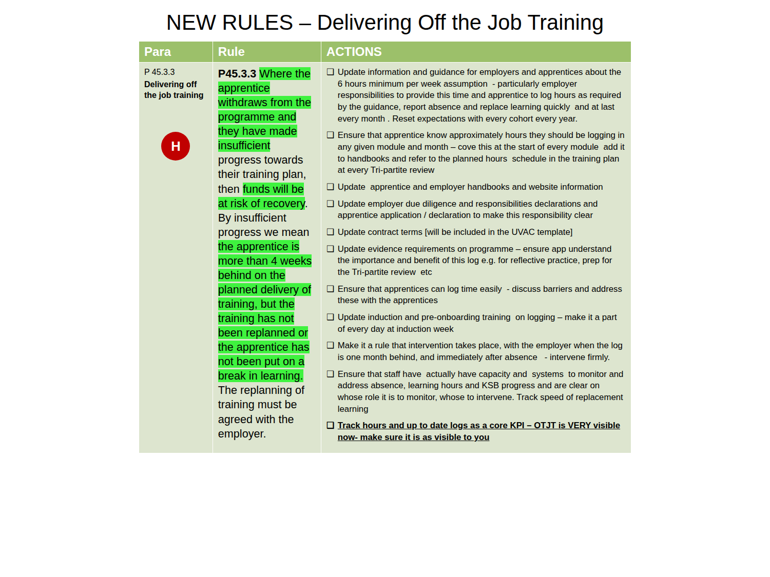NEW RULES – Delivering Off the Job Training
| Para | Rule | ACTIONS |
| --- | --- | --- |
| P 45.3.3 Delivering off the job training H | P45.3.3 Where the apprentice withdraws from the programme and they have made insufficient progress towards their training plan, then funds will be at risk of recovery . By insufficient progress we mean the apprentice is more than 4 weeks behind on the planned delivery of training, but the training has not been replanned or the apprentice has not been put on a break in learning. The replanning of training must be agreed with the employer. | Update information and guidance for employers and apprentices about the 6 hours minimum per week assumption - particularly employer responsibilities to provide this time and apprentice to log hours as required by the guidance, report absence and replace learning quickly and at last every month . Reset expectations with every cohort every year. Ensure that apprentice know approximately hours they should be logging in any given module and month – cove this at the start of every module add it to handbooks and refer to the planned hours schedule in the training plan at every Tri-partite review Update apprentice and employer handbooks and website information Update employer due diligence and responsibilities declarations and apprentice application / declaration to make this responsibility clear Update contract terms [will be included in the UVAC template] Update evidence requirements on programme – ensure app understand the importance and benefit of this log e.g. for reflective practice, prep for the Tri-partite review etc Ensure that apprentices can log time easily - discuss barriers and address these with the apprentices Update induction and pre-onboarding training on logging – make it a part of every day at induction week Make it a rule that intervention takes place, with the employer when the log is one month behind, and immediately after absence - intervene firmly. Ensure that staff have actually have capacity and systems to monitor and address absence, learning hours and KSB progress and are clear on whose role it is to monitor, whose to intervene. Track speed of replacement learning Track hours and up to date logs as a core KPI – OTJT is VERY visible now- make sure it is as visible to you |